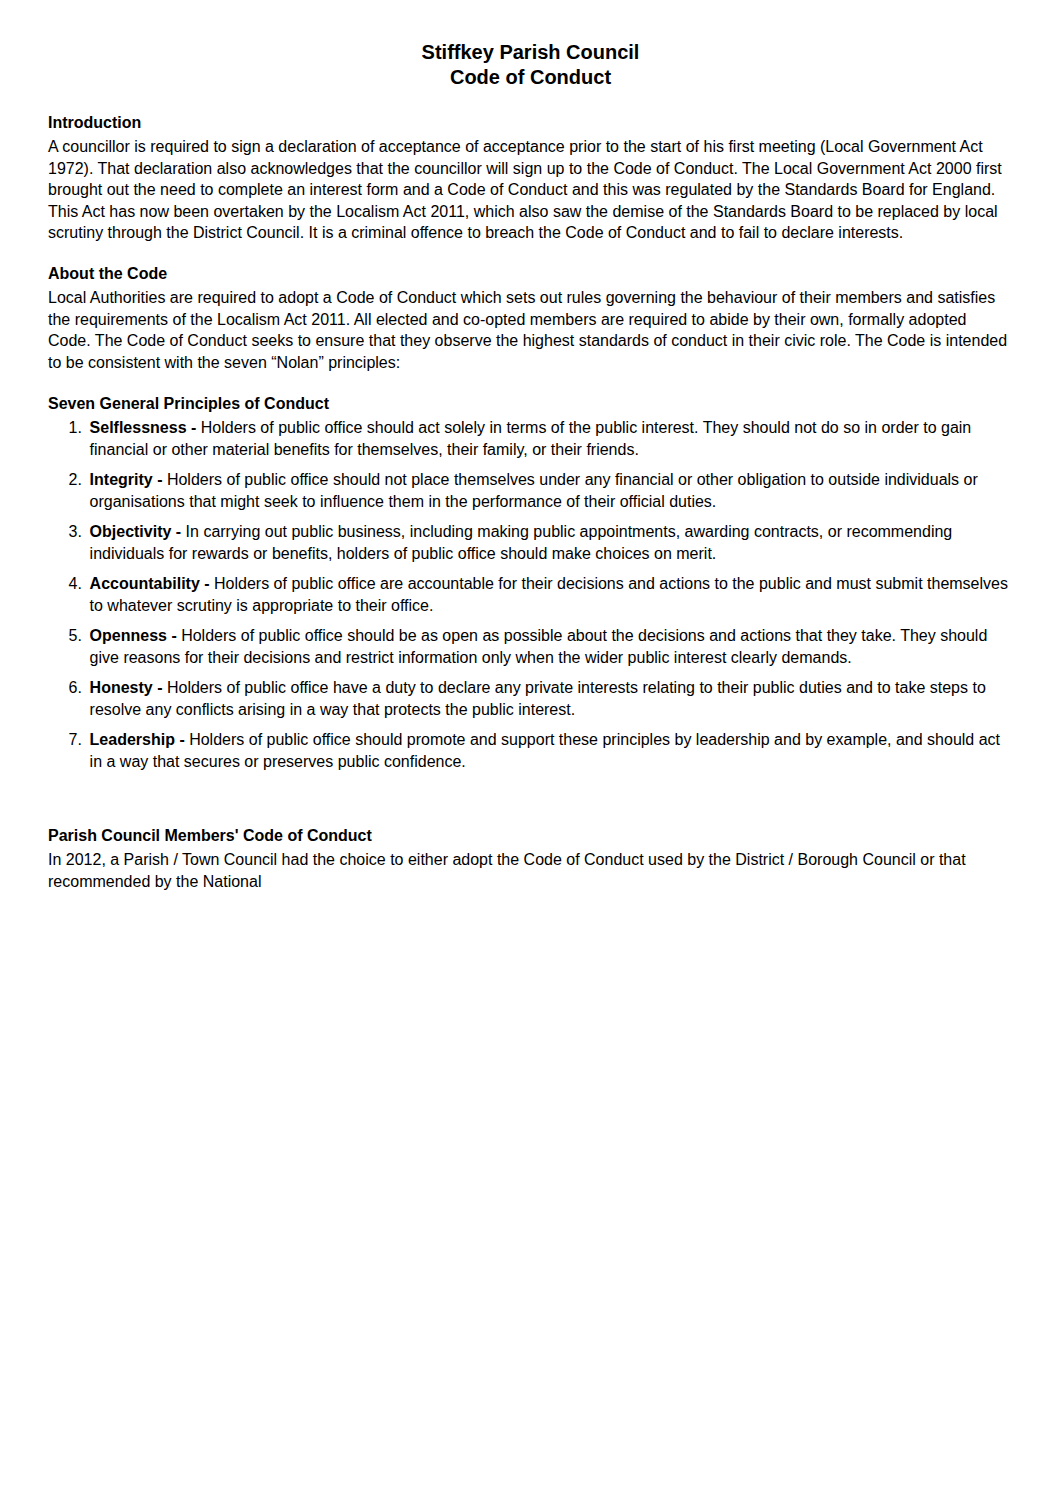Stiffkey Parish Council
Code of Conduct
Introduction
A councillor is required to sign a declaration of acceptance of acceptance prior to the start of his first meeting (Local Government Act 1972). That declaration also acknowledges that the councillor will sign up to the Code of Conduct. The Local Government Act 2000 first brought out the need to complete an interest form and a Code of Conduct and this was regulated by the Standards Board for England. This Act has now been overtaken by the Localism Act 2011, which also saw the demise of the Standards Board to be replaced by local scrutiny through the District Council. It is a criminal offence to breach the Code of Conduct and to fail to declare interests.
About the Code
Local Authorities are required to adopt a Code of Conduct which sets out rules governing the behaviour of their members and satisfies the requirements of the Localism Act 2011. All elected and co-opted members are required to abide by their own, formally adopted Code. The Code of Conduct seeks to ensure that they observe the highest standards of conduct in their civic role. The Code is intended to be consistent with the seven “Nolan” principles:
Seven General Principles of Conduct
Selflessness - Holders of public office should act solely in terms of the public interest. They should not do so in order to gain financial or other material benefits for themselves, their family, or their friends.
Integrity - Holders of public office should not place themselves under any financial or other obligation to outside individuals or organisations that might seek to influence them in the performance of their official duties.
Objectivity - In carrying out public business, including making public appointments, awarding contracts, or recommending individuals for rewards or benefits, holders of public office should make choices on merit.
Accountability - Holders of public office are accountable for their decisions and actions to the public and must submit themselves to whatever scrutiny is appropriate to their office.
Openness - Holders of public office should be as open as possible about the decisions and actions that they take. They should give reasons for their decisions and restrict information only when the wider public interest clearly demands.
Honesty - Holders of public office have a duty to declare any private interests relating to their public duties and to take steps to resolve any conflicts arising in a way that protects the public interest.
Leadership - Holders of public office should promote and support these principles by leadership and by example, and should act in a way that secures or preserves public confidence.
Parish Council Members' Code of Conduct
In 2012, a Parish / Town Council had the choice to either adopt the Code of Conduct used by the District / Borough Council or that recommended by the National